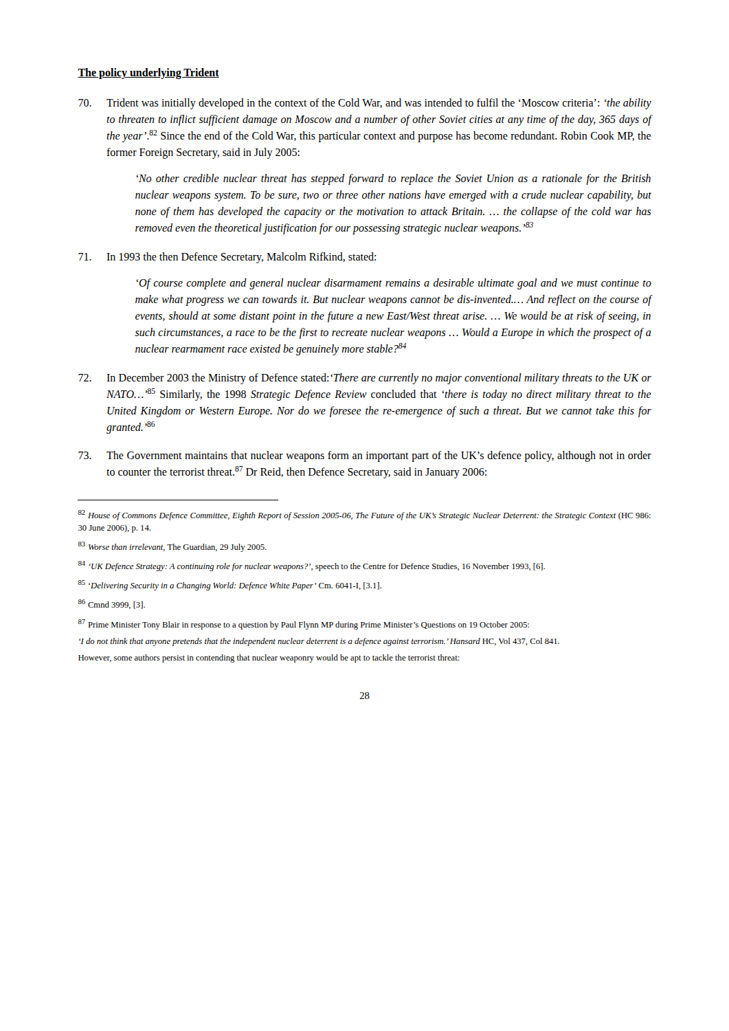The policy underlying Trident
Trident was initially developed in the context of the Cold War, and was intended to fulfil the ‘Moscow criteria’: ‘the ability to threaten to inflict sufficient damage on Moscow and a number of other Soviet cities at any time of the day, 365 days of the year’.82 Since the end of the Cold War, this particular context and purpose has become redundant. Robin Cook MP, the former Foreign Secretary, said in July 2005:
‘No other credible nuclear threat has stepped forward to replace the Soviet Union as a rationale for the British nuclear weapons system. To be sure, two or three other nations have emerged with a crude nuclear capability, but none of them has developed the capacity or the motivation to attack Britain. … the collapse of the cold war has removed even the theoretical justification for our possessing strategic nuclear weapons.’83
In 1993 the then Defence Secretary, Malcolm Rifkind, stated:
‘Of course complete and general nuclear disarmament remains a desirable ultimate goal and we must continue to make what progress we can towards it. But nuclear weapons cannot be dis-invented.… And reflect on the course of events, should at some distant point in the future a new East/West threat arise. … We would be at risk of seeing, in such circumstances, a race to be the first to recreate nuclear weapons … Would a Europe in which the prospect of a nuclear rearmament race existed be genuinely more stable?84
In December 2003 the Ministry of Defence stated:‘There are currently no major conventional military threats to the UK or NATO…’85 Similarly, the 1998 Strategic Defence Review concluded that ‘there is today no direct military threat to the United Kingdom or Western Europe. Nor do we foresee the re-emergence of such a threat. But we cannot take this for granted.’86
The Government maintains that nuclear weapons form an important part of the UK’s defence policy, although not in order to counter the terrorist threat.87 Dr Reid, then Defence Secretary, said in January 2006:
82 House of Commons Defence Committee, Eighth Report of Session 2005-06, The Future of the UK’s Strategic Nuclear Deterrent: the Strategic Context (HC 986: 30 June 2006), p. 14.
83 Worse than irrelevant, The Guardian, 29 July 2005.
84‘UK Defence Strategy: A continuing role for nuclear weapons?’, speech to the Centre for Defence Studies, 16 November 1993, [6].
85‘Delivering Security in a Changing World: Defence White Paper’ Cm. 6041-I, [3.1].
86 Cmnd 3999, [3].
87 Prime Minister Tony Blair in response to a question by Paul Flynn MP during Prime Minister’s Questions on 19 October 2005:
‘I do not think that anyone pretends that the independent nuclear deterrent is a defence against terrorism.’ Hansard HC, Vol 437, Col 841.
However, some authors persist in contending that nuclear weaponry would be apt to tackle the terrorist threat:
28